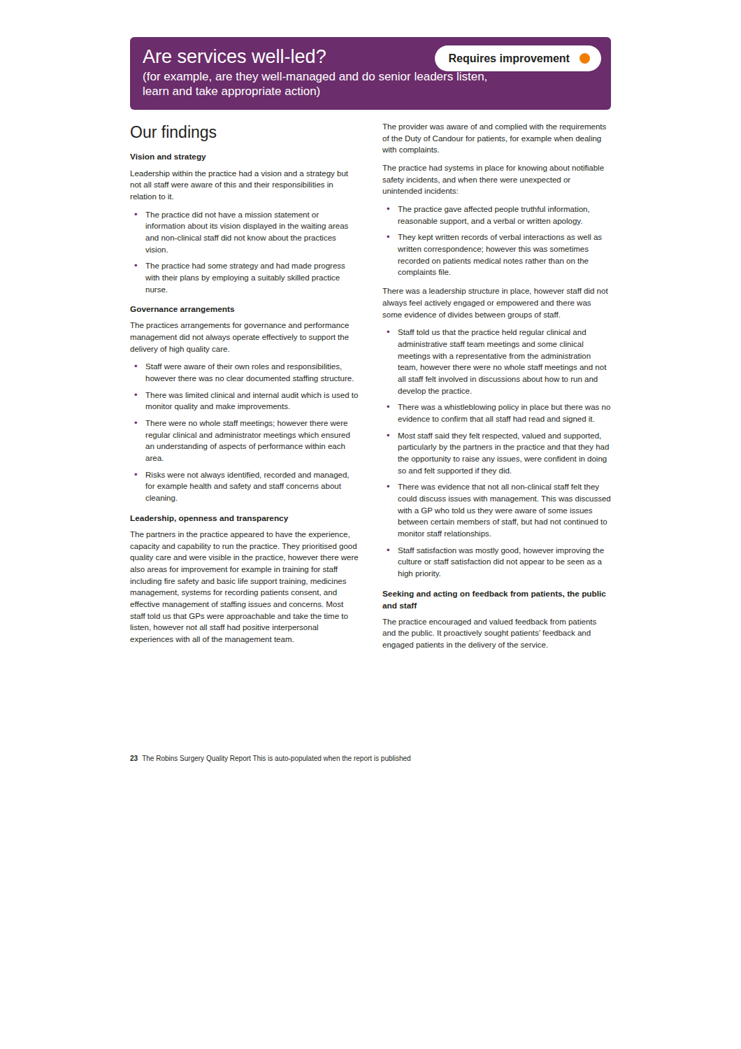Requires improvement
Are services well-led?
(for example, are they well-managed and do senior leaders listen, learn and take appropriate action)
Our findings
Vision and strategy
Leadership within the practice had a vision and a strategy but not all staff were aware of this and their responsibilities in relation to it.
The practice did not have a mission statement or information about its vision displayed in the waiting areas and non-clinical staff did not know about the practices vision.
The practice had some strategy and had made progress with their plans by employing a suitably skilled practice nurse.
Governance arrangements
The practices arrangements for governance and performance management did not always operate effectively to support the delivery of high quality care.
Staff were aware of their own roles and responsibilities, however there was no clear documented staffing structure.
There was limited clinical and internal audit which is used to monitor quality and make improvements.
There were no whole staff meetings; however there were regular clinical and administrator meetings which ensured an understanding of aspects of performance within each area.
Risks were not always identified, recorded and managed, for example health and safety and staff concerns about cleaning.
Leadership, openness and transparency
The partners in the practice appeared to have the experience, capacity and capability to run the practice. They prioritised good quality care and were visible in the practice, however there were also areas for improvement for example in training for staff including fire safety and basic life support training, medicines management, systems for recording patients consent, and effective management of staffing issues and concerns. Most staff told us that GPs were approachable and take the time to listen, however not all staff had positive interpersonal experiences with all of the management team.
The provider was aware of and complied with the requirements of the Duty of Candour for patients, for example when dealing with complaints.
The practice had systems in place for knowing about notifiable safety incidents, and when there were unexpected or unintended incidents:
The practice gave affected people truthful information, reasonable support, and a verbal or written apology.
They kept written records of verbal interactions as well as written correspondence; however this was sometimes recorded on patients medical notes rather than on the complaints file.
There was a leadership structure in place, however staff did not always feel actively engaged or empowered and there was some evidence of divides between groups of staff.
Staff told us that the practice held regular clinical and administrative staff team meetings and some clinical meetings with a representative from the administration team, however there were no whole staff meetings and not all staff felt involved in discussions about how to run and develop the practice.
There was a whistleblowing policy in place but there was no evidence to confirm that all staff had read and signed it.
Most staff said they felt respected, valued and supported, particularly by the partners in the practice and that they had the opportunity to raise any issues, were confident in doing so and felt supported if they did.
There was evidence that not all non-clinical staff felt they could discuss issues with management. This was discussed with a GP who told us they were aware of some issues between certain members of staff, but had not continued to monitor staff relationships.
Staff satisfaction was mostly good, however improving the culture or staff satisfaction did not appear to be seen as a high priority.
Seeking and acting on feedback from patients, the public and staff
The practice encouraged and valued feedback from patients and the public. It proactively sought patients’ feedback and engaged patients in the delivery of the service.
23 The Robins Surgery Quality Report This is auto-populated when the report is published